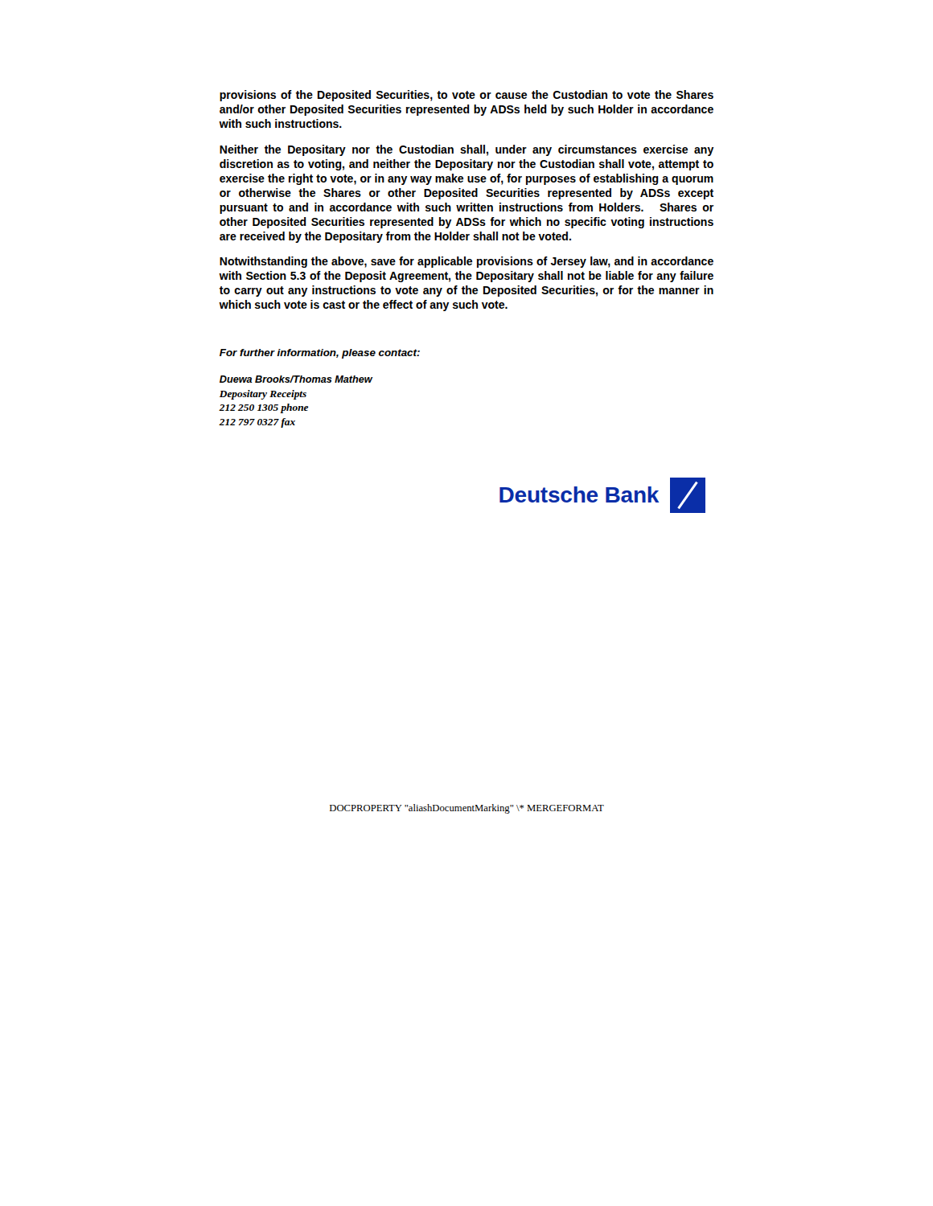provisions of the Deposited Securities, to vote or cause the Custodian to vote the Shares and/or other Deposited Securities represented by ADSs held by such Holder in accordance with such instructions.
Neither the Depositary nor the Custodian shall, under any circumstances exercise any discretion as to voting, and neither the Depositary nor the Custodian shall vote, attempt to exercise the right to vote, or in any way make use of, for purposes of establishing a quorum or otherwise the Shares or other Deposited Securities represented by ADSs except pursuant to and in accordance with such written instructions from Holders. Shares or other Deposited Securities represented by ADSs for which no specific voting instructions are received by the Depositary from the Holder shall not be voted.
Notwithstanding the above, save for applicable provisions of Jersey law, and in accordance with Section 5.3 of the Deposit Agreement, the Depositary shall not be liable for any failure to carry out any instructions to vote any of the Deposited Securities, or for the manner in which such vote is cast or the effect of any such vote.
For further information, please contact:
Duewa Brooks/Thomas Mathew
Depositary Receipts
212 250 1305 phone
212 797 0327 fax
Deutsche Bank
DOCPROPERTY "aliashDocumentMarking" \* MERGEFORMAT